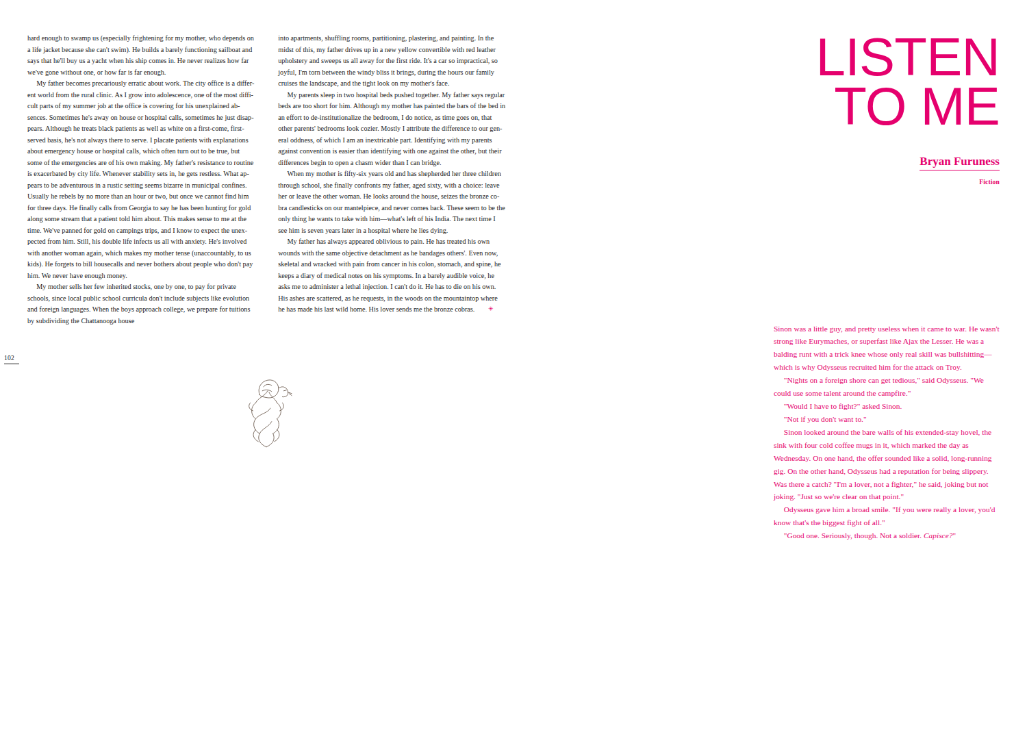102
hard enough to swamp us (especially frightening for my mother, who depends on a life jacket because she can't swim). He builds a barely functioning sailboat and says that he'll buy us a yacht when his ship comes in. He never realizes how far we've gone without one, or how far is far enough.
My father becomes precariously erratic about work. The city office is a different world from the rural clinic. As I grow into adolescence, one of the most difficult parts of my summer job at the office is covering for his unexplained absences. Sometimes he's away on house or hospital calls, sometimes he just disappears. Although he treats black patients as well as white on a first-come, first-served basis, he's not always there to serve. I placate patients with explanations about emergency house or hospital calls, which often turn out to be true, but some of the emergencies are of his own making. My father's resistance to routine is exacerbated by city life. Whenever stability sets in, he gets restless. What appears to be adventurous in a rustic setting seems bizarre in municipal confines. Usually he rebels by no more than an hour or two, but once we cannot find him for three days. He finally calls from Georgia to say he has been hunting for gold along some stream that a patient told him about. This makes sense to me at the time. We've panned for gold on campings trips, and I know to expect the unexpected from him. Still, his double life infects us all with anxiety. He's involved with another woman again, which makes my mother tense (unaccountably, to us kids). He forgets to bill housecalls and never bothers about people who don't pay him. We never have enough money.
My mother sells her few inherited stocks, one by one, to pay for private schools, since local public school curricula don't include subjects like evolution and foreign languages. When the boys approach college, we prepare for tuitions by subdividing the Chattanooga house
into apartments, shuffling rooms, partitioning, plastering, and painting. In the midst of this, my father drives up in a new yellow convertible with red leather upholstery and sweeps us all away for the first ride. It's a car so impractical, so joyful, I'm torn between the windy bliss it brings, during the hours our family cruises the landscape, and the tight look on my mother's face.
My parents sleep in two hospital beds pushed together. My father says regular beds are too short for him. Although my mother has painted the bars of the bed in an effort to de-institutionalize the bedroom, I do notice, as time goes on, that other parents' bedrooms look cozier. Mostly I attribute the difference to our general oddness, of which I am an inextricable part. Identifying with my parents against convention is easier than identifying with one against the other, but their differences begin to open a chasm wider than I can bridge.
When my mother is fifty-six years old and has shepherded her three children through school, she finally confronts my father, aged sixty, with a choice: leave her or leave the other woman. He looks around the house, seizes the bronze cobra candlesticks on our mantelpiece, and never comes back. These seem to be the only thing he wants to take with him—what's left of his India. The next time I see him is seven years later in a hospital where he lies dying.
My father has always appeared oblivious to pain. He has treated his own wounds with the same objective detachment as he bandages others'. Even now, skeletal and wracked with pain from cancer in his colon, stomach, and spine, he keeps a diary of medical notes on his symptoms. In a barely audible voice, he asks me to administer a lethal injection. I can't do it. He has to die on his own. His ashes are scattered, as he requests, in the woods on the mountaintop where he has made his last wild home. His lover sends me the bronze cobras.✳
Listen
to Me
Bryan Furuness
Fiction
Sinon was a little guy, and pretty useless when it came to war. He wasn't strong like Eurymaches, or superfast like Ajax the Lesser. He was a balding runt with a trick knee whose only real skill was bullshitting—which is why Odysseus recruited him for the attack on Troy.
"Nights on a foreign shore can get tedious," said Odysseus. "We could use some talent around the campfire."
"Would I have to fight?" asked Sinon.
"Not if you don't want to."
Sinon looked around the bare walls of his extended-stay hovel, the sink with four cold coffee mugs in it, which marked the day as Wednesday. On one hand, the offer sounded like a solid, long-running gig. On the other hand, Odysseus had a reputation for being slippery. Was there a catch? "I'm a lover, not a fighter," he said, joking but not joking. "Just so we're clear on that point."
Odysseus gave him a broad smile. "If you were really a lover, you'd know that's the biggest fight of all."
"Good one. Seriously, though. Not a soldier. Capisce?"